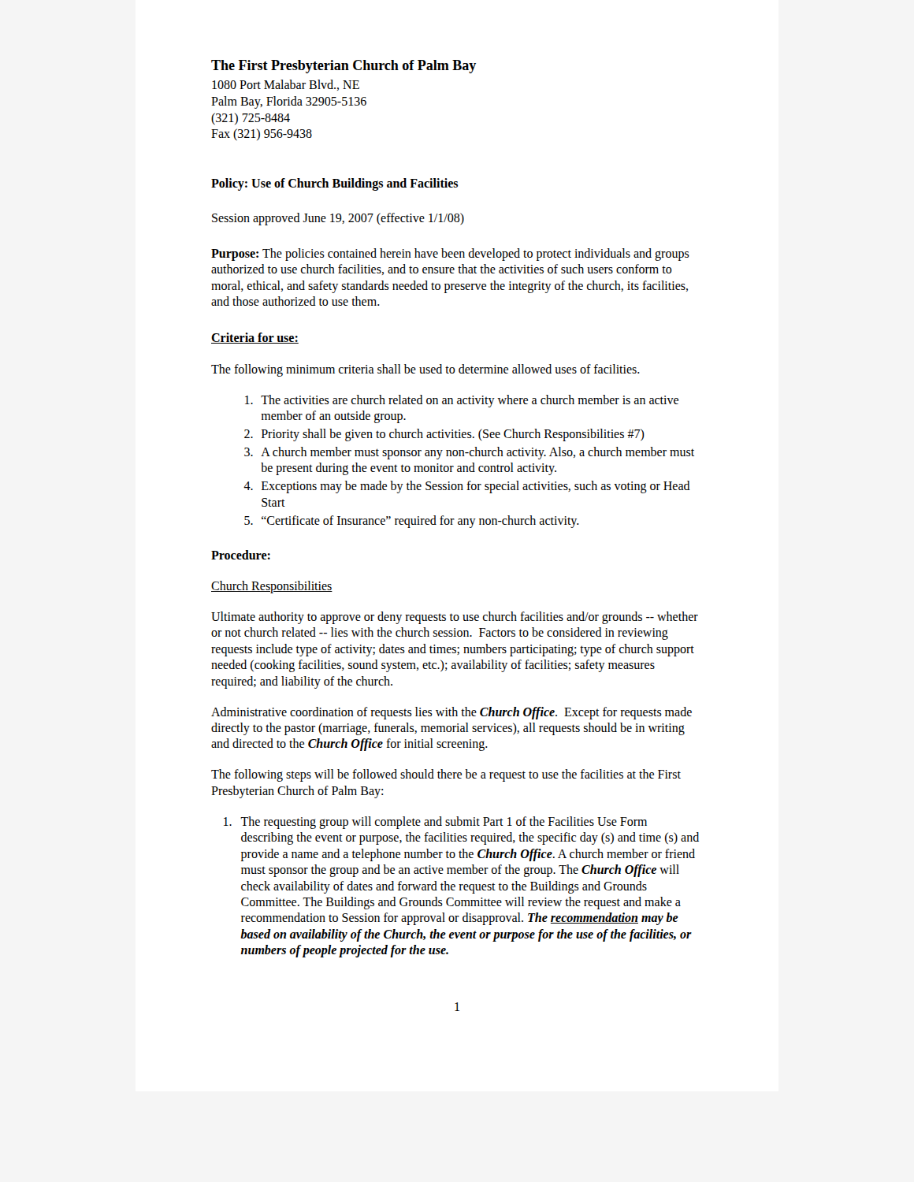The First Presbyterian Church of Palm Bay
1080 Port Malabar Blvd., NE
Palm Bay, Florida 32905-5136
(321) 725-8484
Fax (321) 956-9438
Policy: Use of Church Buildings and Facilities
Session approved June 19, 2007 (effective 1/1/08)
Purpose: The policies contained herein have been developed to protect individuals and groups authorized to use church facilities, and to ensure that the activities of such users conform to moral, ethical, and safety standards needed to preserve the integrity of the church, its facilities, and those authorized to use them.
Criteria for use:
The following minimum criteria shall be used to determine allowed uses of facilities.
The activities are church related on an activity where a church member is an active member of an outside group.
Priority shall be given to church activities. (See Church Responsibilities #7)
A church member must sponsor any non-church activity. Also, a church member must be present during the event to monitor and control activity.
Exceptions may be made by the Session for special activities, such as voting or Head Start
“Certificate of Insurance” required for any non-church activity.
Procedure:
Church Responsibilities
Ultimate authority to approve or deny requests to use church facilities and/or grounds -- whether or not church related -- lies with the church session. Factors to be considered in reviewing requests include type of activity; dates and times; numbers participating; type of church support needed (cooking facilities, sound system, etc.); availability of facilities; safety measures required; and liability of the church.
Administrative coordination of requests lies with the Church Office. Except for requests made directly to the pastor (marriage, funerals, memorial services), all requests should be in writing and directed to the Church Office for initial screening.
The following steps will be followed should there be a request to use the facilities at the First Presbyterian Church of Palm Bay:
The requesting group will complete and submit Part 1 of the Facilities Use Form describing the event or purpose, the facilities required, the specific day (s) and time (s) and provide a name and a telephone number to the Church Office. A church member or friend must sponsor the group and be an active member of the group. The Church Office will check availability of dates and forward the request to the Buildings and Grounds Committee. The Buildings and Grounds Committee will review the request and make a recommendation to Session for approval or disapproval. The recommendation may be based on availability of the Church, the event or purpose for the use of the facilities, or numbers of people projected for the use.
1